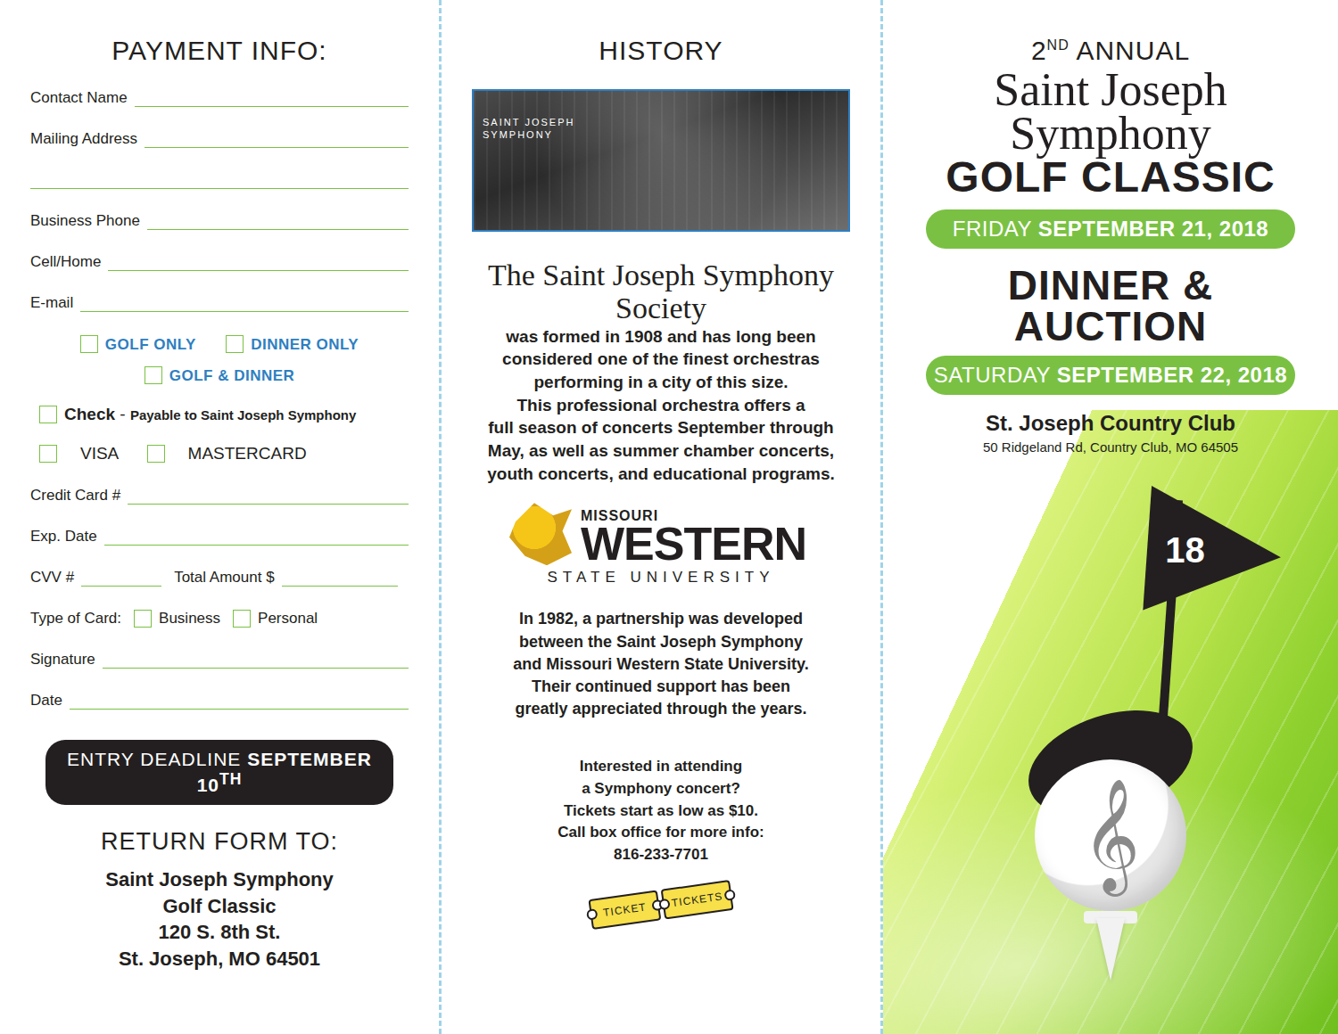PAYMENT INFO:
Contact Name
Mailing Address
Business Phone
Cell/Home
E-mail
GOLF ONLY DINNER ONLY
GOLF & DINNER
Check - Payable to Saint Joseph Symphony
VISA MASTERCARD
Credit Card #
Exp. Date
CVV # Total Amount $
Type of Card: Business Personal
Signature
Date
ENTRY DEADLINE SEPTEMBER 10TH
RETURN FORM TO:
Saint Joseph Symphony
Golf Classic
120 S. 8th St.
St. Joseph, MO 64501
HISTORY
SAINT JOSEPH
SYMPHONY
The Saint Joseph Symphony Society
was formed in 1908 and has long been
considered one of the finest orchestras
performing in a city of this size.
This professional orchestra offers a
full season of concerts September through
May, as well as summer chamber concerts,
youth concerts, and educational programs.
MISSOURI
WESTERN
STATE UNIVERSITY
In 1982, a partnership was developed
between the Saint Joseph Symphony
and Missouri Western State University.
Their continued support has been
greatly appreciated through the years.
Interested in attending
a Symphony concert?
Tickets start as low as $10.
Call box office for more info:
816-233-7701
TICKET
TICKETS
2ND ANNUAL
Saint Joseph Symphony
GOLF CLASSIC
FRIDAY SEPTEMBER 21, 2018
DINNER & AUCTION
SATURDAY SEPTEMBER 22, 2018
St. Joseph Country Club
50 Ridgeland Rd, Country Club, MO 64505
18
𝄞